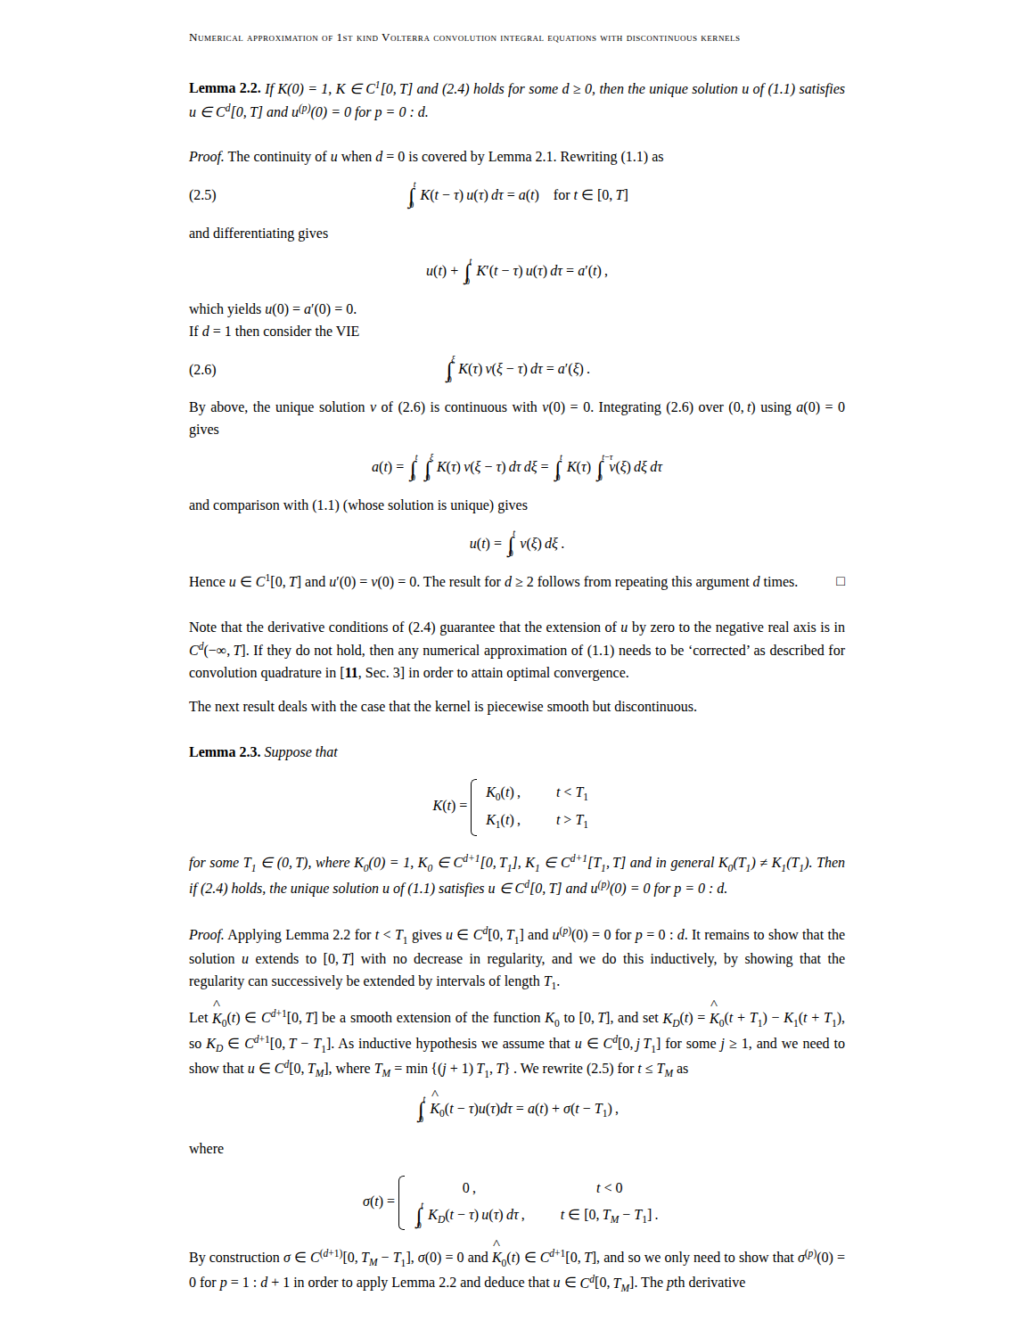Numerical approximation of 1st kind Volterra convolution integral equations with discontinuous kernels
Lemma 2.2. If K(0) = 1, K ∈ C1[0, T] and (2.4) holds for some d ≥ 0, then the unique solution u of (1.1) satisfies u ∈ Cd[0, T] and u(p)(0) = 0 for p = 0 : d.
Proof. The continuity of u when d = 0 is covered by Lemma 2.1. Rewriting (1.1) as
(2.5) ∫t 0 K(t − τ) u(τ) dτ = a(t) for t ∈ [0, T]
and differentiating gives
u(t) + ∫t 0 K′(t − τ) u(τ) dτ = a′(t) ,
which yields u(0) = a′(0) = 0.
If d = 1 then consider the VIE
(2.6) ∫ξ 0 K(τ) v(ξ − τ) dτ = a′(ξ) .
By above, the unique solution v of (2.6) is continuous with v(0) = 0. Integrating (2.6) over (0, t) using a(0) = 0 gives
a(t) = ∫t 0 ∫ξ 0 K(τ) v(ξ − τ) dτ dξ = ∫t 0 K(τ) ∫t−τ 0 v(ξ) dξ dτ
and comparison with (1.1) (whose solution is unique) gives
u(t) = ∫t 0 v(ξ) dξ .
Hence u ∈ C1[0, T] and u′(0) = v(0) = 0. The result for d ≥ 2 follows from repeating this argument d times. □
Note that the derivative conditions of (2.4) guarantee that the extension of u by zero to the negative real axis is in Cd(−∞, T]. If they do not hold, then any numerical approximation of (1.1) needs to be ‘corrected’ as described for convolution quadrature in [11, Sec. 3] in order to attain optimal convergence.
The next result deals with the case that the kernel is piecewise smooth but discontinuous.
Lemma 2.3. Suppose that
K(t) =
| K 0 ( t ) , | t < T 1 |
| K 1 ( t ) , | t > T 1 |
for some T1 ∈ (0, T), where K0(0) = 1, K0 ∈ Cd+1[0, T1], K1 ∈ Cd+1[T1, T] and in general K0(T1) ≠ K1(T1). Then if (2.4) holds, the unique solution u of (1.1) satisfies u ∈ Cd[0, T] and u(p)(0) = 0 for p = 0 : d.
Proof. Applying Lemma 2.2 for t < T1 gives u ∈ Cd[0, T1] and u(p)(0) = 0 for p = 0 : d. It remains to show that the solution u extends to [0, T] with no decrease in regularity, and we do this inductively, by showing that the regularity can successively be extended by intervals of length T1.
Let K0(t) ∈ Cd+1[0, T] be a smooth extension of the function K0 to [0, T], and set KD(t) = K0(t + T1) − K1(t + T1), so KD ∈ Cd+1[0, T − T1]. As inductive hypothesis we assume that u ∈ Cd[0, j T1] for some j ≥ 1, and we need to show that u ∈ Cd[0, TM], where TM = min {(j + 1) T1, T} . We rewrite (2.5) for t ≤ TM as
∫t 0 K0(t − τ)u(τ)dτ = a(t) + σ(t − T1) ,
where
σ(t) =
| 0 , | t < 0 |
| ∫ t 0 K D ( t − τ ) u ( τ ) dτ , | t ∈ [0, T M − T 1 ] . |
By construction σ ∈ C(d+1)[0, TM − T1], σ(0) = 0 and K0(t) ∈ Cd+1[0, T], and so we only need to show that σ(p)(0) = 0 for p = 1 : d + 1 in order to apply Lemma 2.2 and deduce that u ∈ Cd[0, TM]. The pth derivative